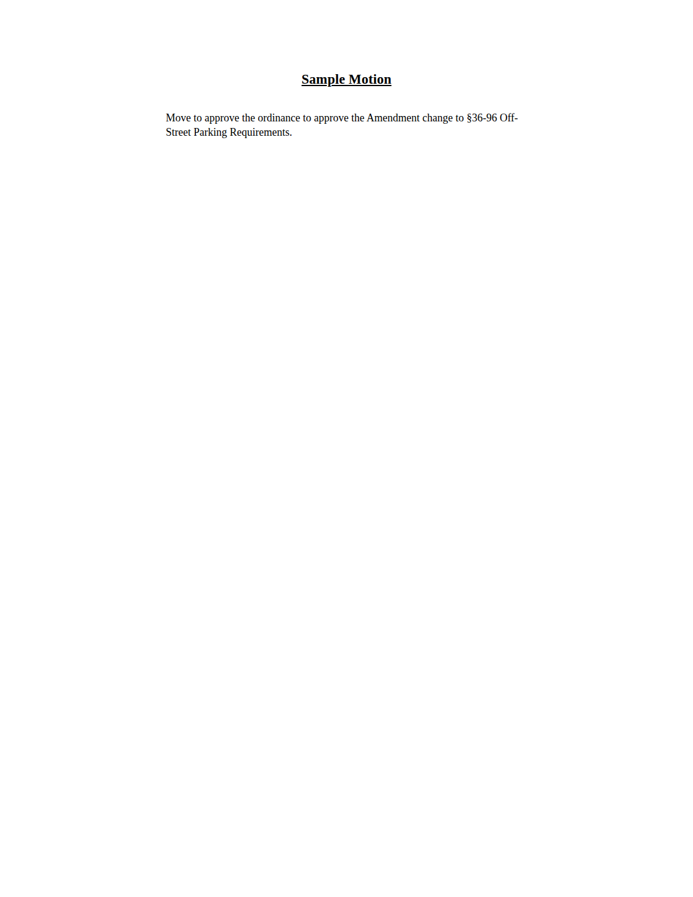Sample Motion
Move to approve the ordinance to approve the Amendment change to §36-96 Off-Street Parking Requirements.